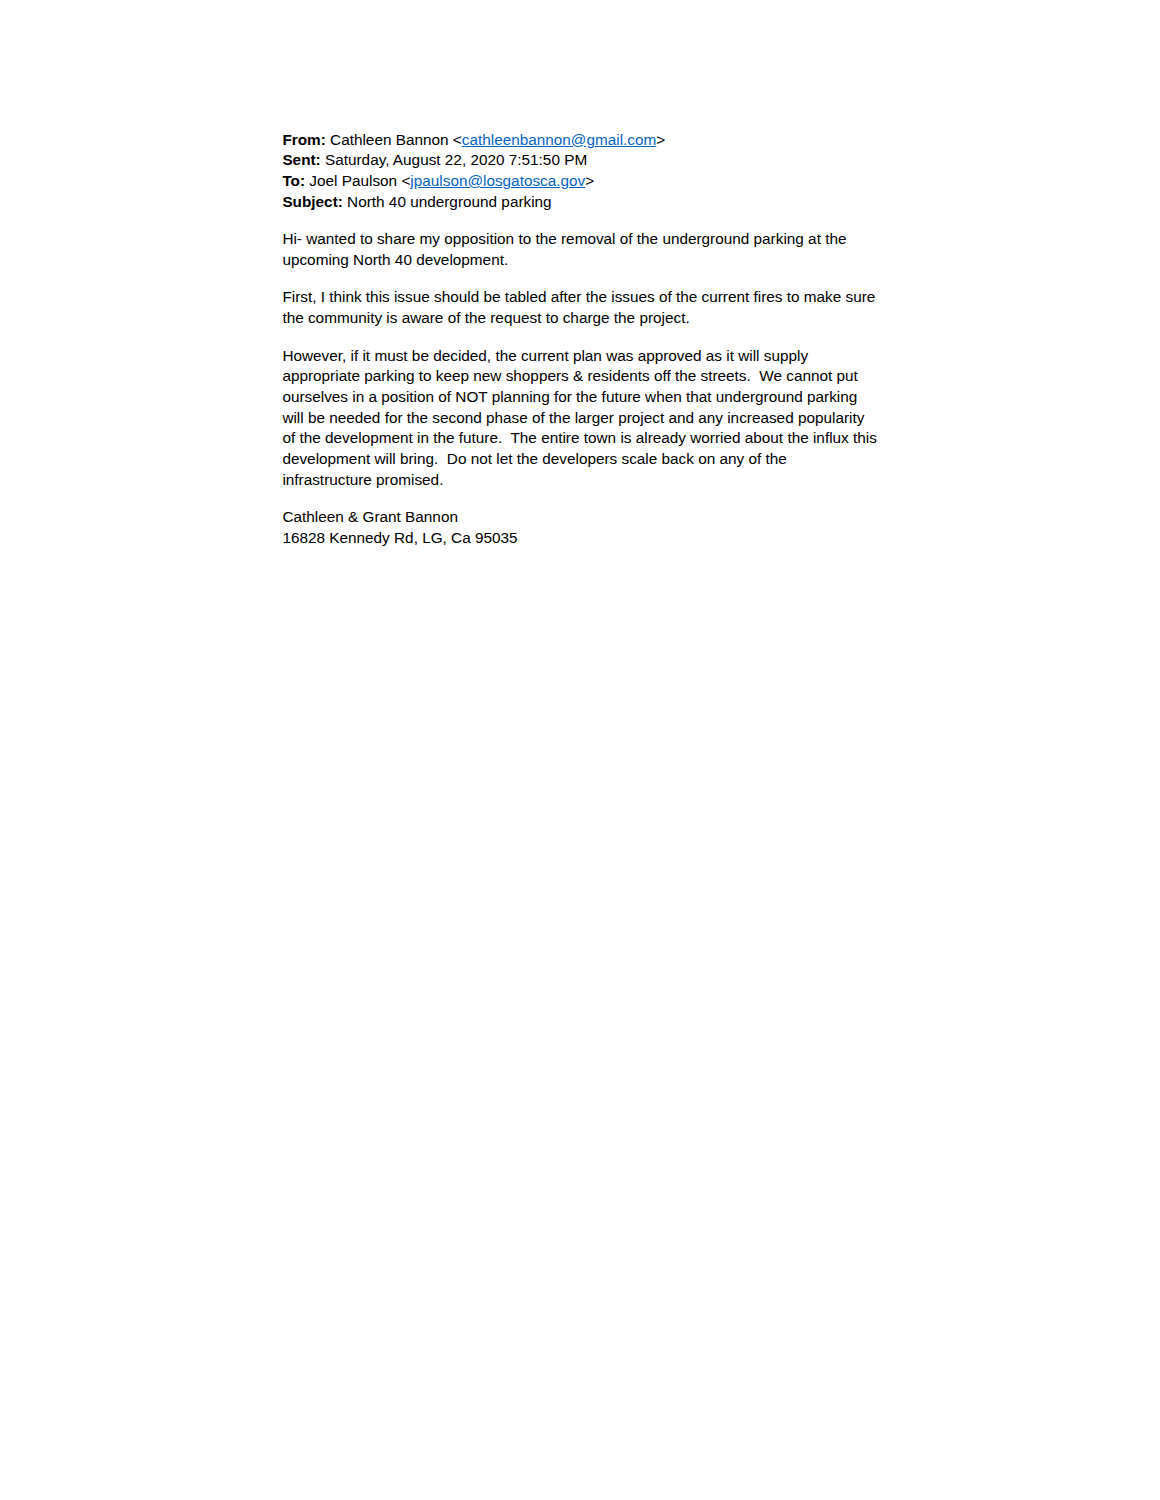From: Cathleen Bannon <cathleenbannon@gmail.com>
Sent: Saturday, August 22, 2020 7:51:50 PM
To: Joel Paulson <jpaulson@losgatosca.gov>
Subject: North 40 underground parking
Hi- wanted to share my opposition to the removal of the underground parking at the upcoming North 40 development.
First, I think this issue should be tabled after the issues of the current fires to make sure the community is aware of the request to charge the project.
However, if it must be decided, the current plan was approved as it will supply appropriate parking to keep new shoppers & residents off the streets. We cannot put ourselves in a position of NOT planning for the future when that underground parking will be needed for the second phase of the larger project and any increased popularity of the development in the future. The entire town is already worried about the influx this development will bring. Do not let the developers scale back on any of the infrastructure promised.
Cathleen & Grant Bannon
16828 Kennedy Rd, LG, Ca 95035